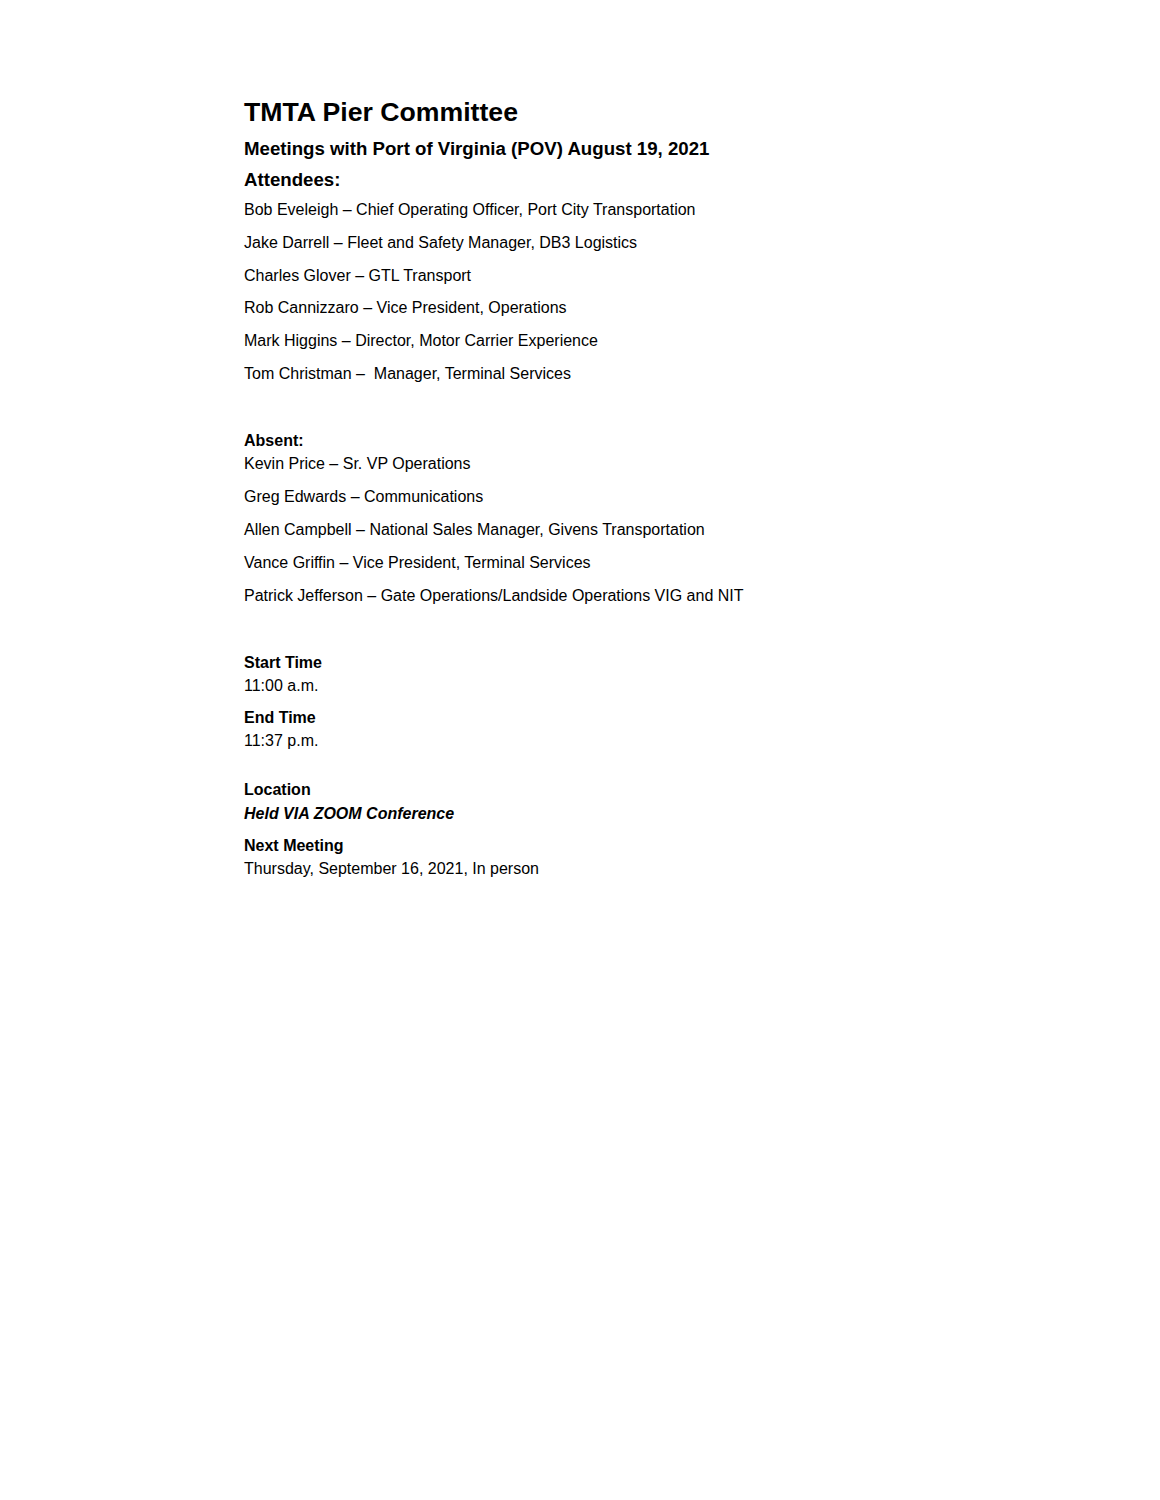TMTA Pier Committee
Meetings with Port of Virginia (POV) August 19, 2021
Attendees:
Bob Eveleigh – Chief Operating Officer, Port City Transportation
Jake Darrell – Fleet and Safety Manager, DB3 Logistics
Charles Glover – GTL Transport
Rob Cannizzaro – Vice President, Operations
Mark Higgins – Director, Motor Carrier Experience
Tom Christman – Manager, Terminal Services
Absent:
Kevin Price – Sr. VP Operations
Greg Edwards – Communications
Allen Campbell – National Sales Manager, Givens Transportation
Vance Griffin – Vice President, Terminal Services
Patrick Jefferson – Gate Operations/Landside Operations VIG and NIT
Start Time
11:00 a.m.
End Time
11:37 p.m.
Location
Held VIA ZOOM Conference
Next Meeting
Thursday, September 16, 2021, In person